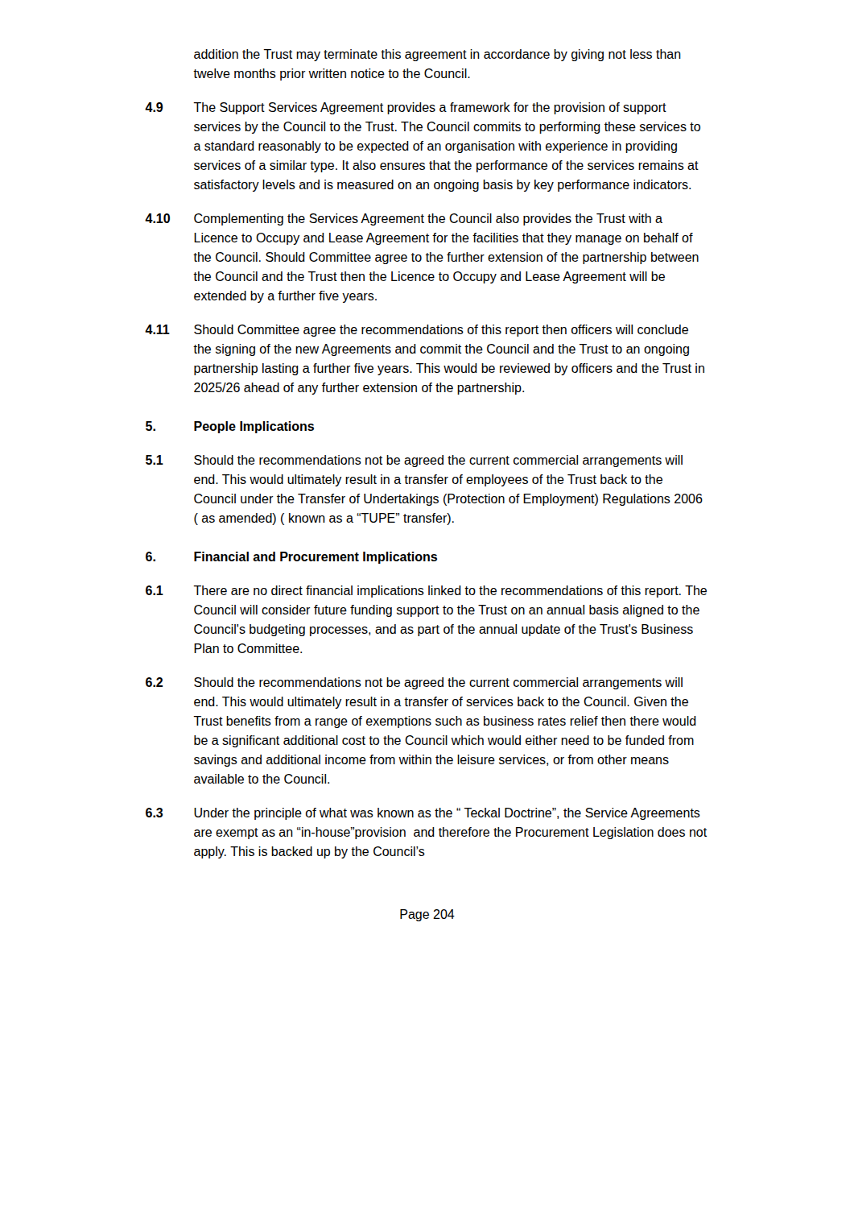addition the Trust may terminate this agreement in accordance by giving not less than twelve months prior written notice to the Council.
4.9
The Support Services Agreement provides a framework for the provision of support services by the Council to the Trust. The Council commits to performing these services to a standard reasonably to be expected of an organisation with experience in providing services of a similar type. It also ensures that the performance of the services remains at satisfactory levels and is measured on an ongoing basis by key performance indicators.
4.10
Complementing the Services Agreement the Council also provides the Trust with a Licence to Occupy and Lease Agreement for the facilities that they manage on behalf of the Council. Should Committee agree to the further extension of the partnership between the Council and the Trust then the Licence to Occupy and Lease Agreement will be extended by a further five years.
4.11
Should Committee agree the recommendations of this report then officers will conclude the signing of the new Agreements and commit the Council and the Trust to an ongoing partnership lasting a further five years. This would be reviewed by officers and the Trust in 2025/26 ahead of any further extension of the partnership.
5. People Implications
5.1
Should the recommendations not be agreed the current commercial arrangements will end. This would ultimately result in a transfer of employees of the Trust back to the Council under the Transfer of Undertakings (Protection of Employment) Regulations 2006 ( as amended) ( known as a “TUPE” transfer).
6. Financial and Procurement Implications
6.1
There are no direct financial implications linked to the recommendations of this report. The Council will consider future funding support to the Trust on an annual basis aligned to the Council's budgeting processes, and as part of the annual update of the Trust's Business Plan to Committee.
6.2
Should the recommendations not be agreed the current commercial arrangements will end. This would ultimately result in a transfer of services back to the Council. Given the Trust benefits from a range of exemptions such as business rates relief then there would be a significant additional cost to the Council which would either need to be funded from savings and additional income from within the leisure services, or from other means available to the Council.
6.3
Under the principle of what was known as the “ Teckal Doctrine”, the Service Agreements are exempt as an “in-house”provision and therefore the Procurement Legislation does not apply. This is backed up by the Council’s
Page 204